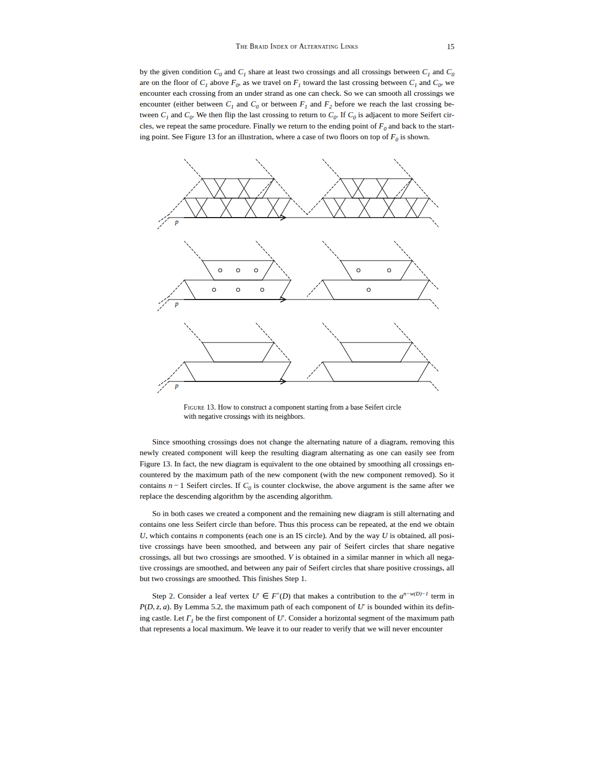The Braid Index of Alternating Links 15
by the given condition C0 and C1 share at least two crossings and all crossings between C1 and C0 are on the floor of C1 above F0, as we travel on F1 toward the last crossing between C1 and C0, we encounter each crossing from an under strand as one can check. So we can smooth all crossings we encounter (either between C1 and C0 or between F1 and F2 before we reach the last crossing between C1 and C0. We then flip the last crossing to return to C0. If C0 is adjacent to more Seifert circles, we repeat the same procedure. Finally we return to the ending point of F0 and back to the starting point. See Figure 13 for an illustration, where a case of two floors on top of F0 is shown.
p p p
Figure 13. How to construct a component starting from a base Seifert circle with negative crossings with its neighbors.
Since smoothing crossings does not change the alternating nature of a diagram, removing this newly created component will keep the resulting diagram alternating as one can easily see from Figure 13. In fact, the new diagram is equivalent to the one obtained by smoothing all crossings encountered by the maximum path of the new component (with the new component removed). So it contains n − 1 Seifert circles. If C0 is counter clockwise, the above argument is the same after we replace the descending algorithm by the ascending algorithm.
So in both cases we created a component and the remaining new diagram is still alternating and contains one less Seifert circle than before. Thus this process can be repeated, at the end we obtain U, which contains n components (each one is an IS circle). And by the way U is obtained, all positive crossings have been smoothed, and between any pair of Seifert circles that share negative crossings, all but two crossings are smoothed. V is obtained in a similar manner in which all negative crossings are smoothed, and between any pair of Seifert circles that share positive crossings, all but two crossings are smoothed. This finishes Step 1.
Step 2. Consider a leaf vertex U′ ∈ F+(D) that makes a contribution to the an−w(D)−1 term in P(D, z, a). By Lemma 5.2, the maximum path of each component of U′ is bounded within its defining castle. Let Γ1 be the first component of U′. Consider a horizontal segment of the maximum path that represents a local maximum. We leave it to our reader to verify that we will never encounter